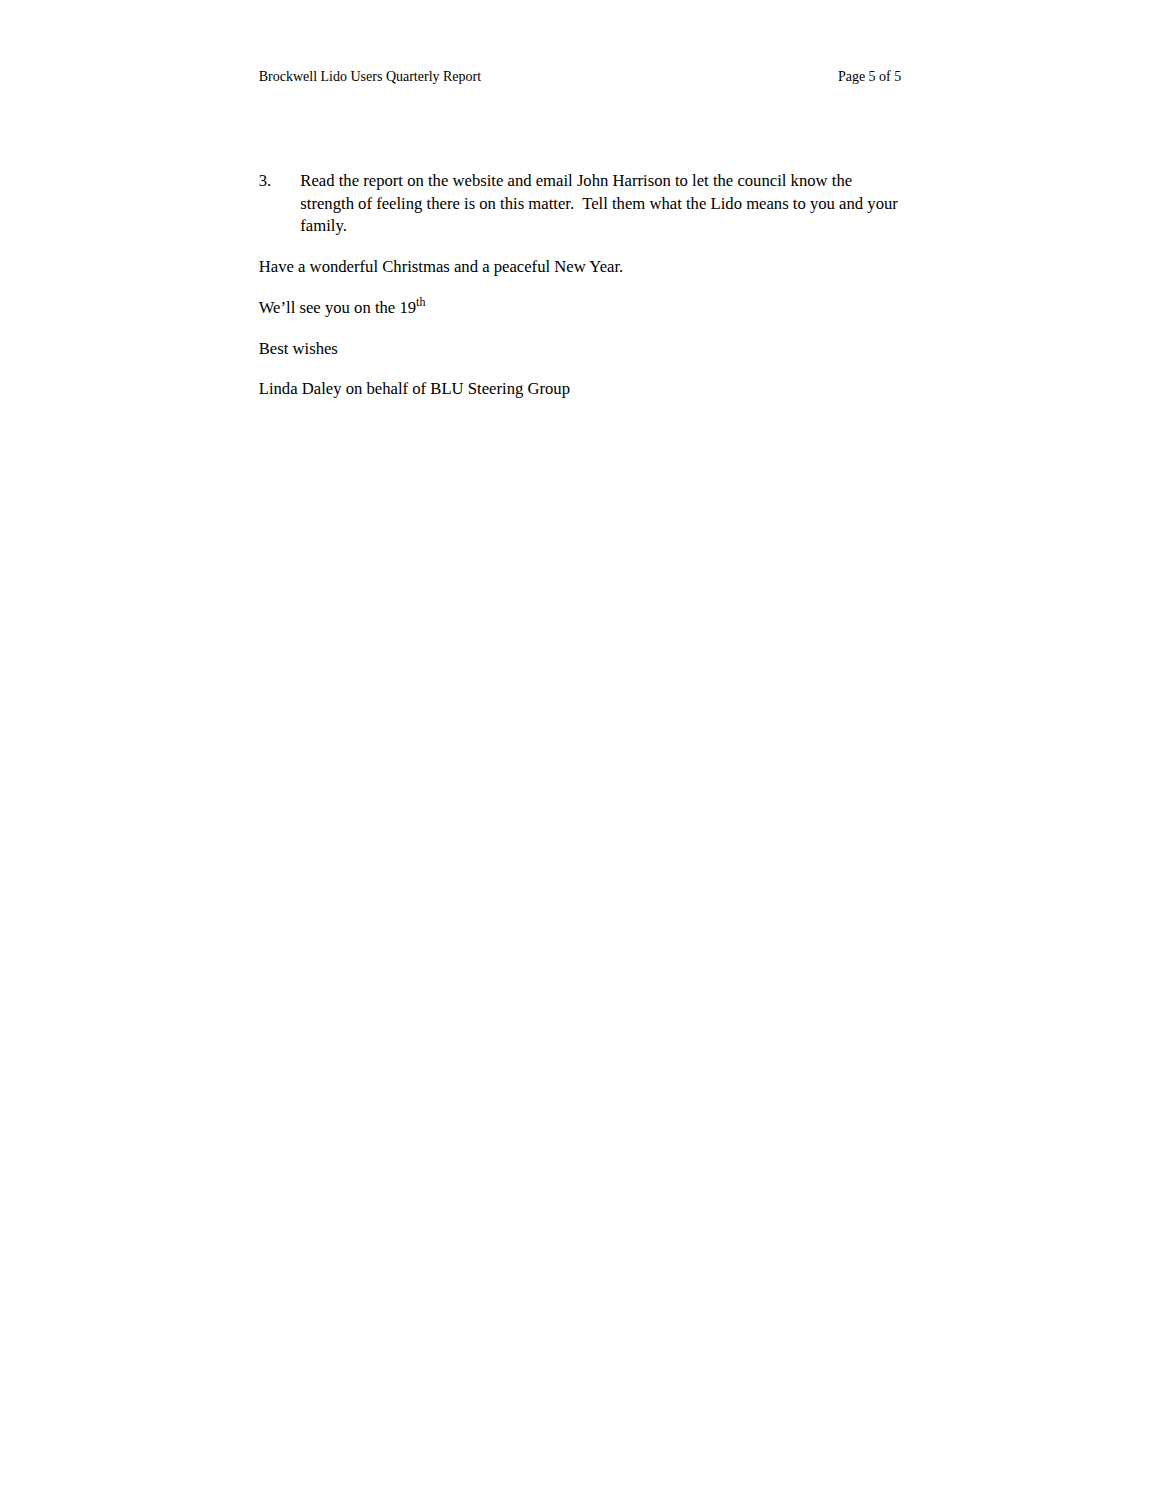Brockwell Lido Users Quarterly Report
Page 5 of 5
3. Read the report on the website and email John Harrison to let the council know the strength of feeling there is on this matter. Tell them what the Lido means to you and your family.
Have a wonderful Christmas and a peaceful New Year.
We’ll see you on the 19th
Best wishes
Linda Daley on behalf of BLU Steering Group